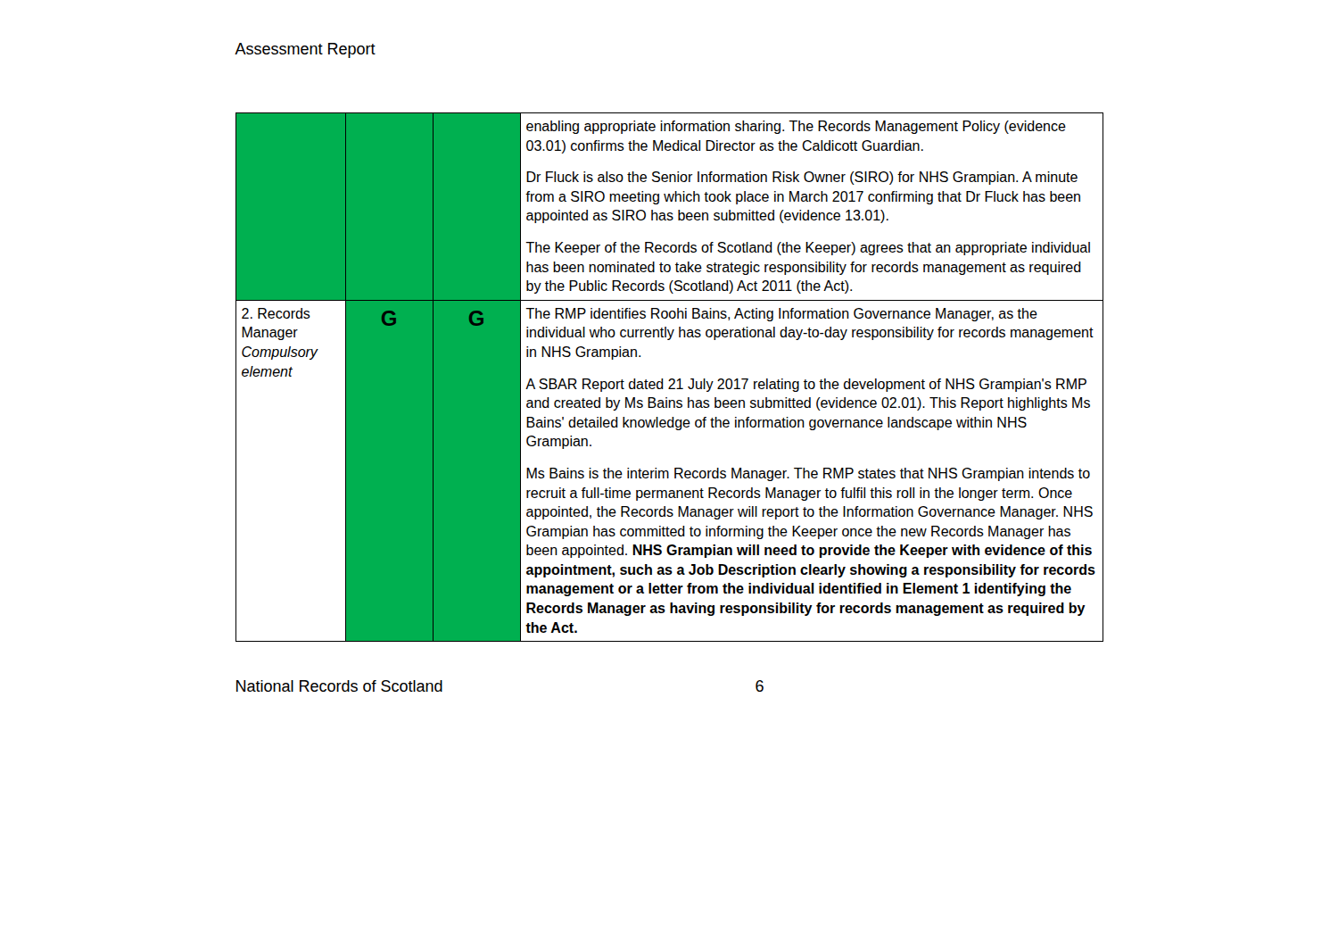Assessment Report
| | | | enabling appropriate information sharing. The Records Management Policy (evidence 03.01) confirms the Medical Director as the Caldicott Guardian. Dr Fluck is also the Senior Information Risk Owner (SIRO) for NHS Grampian. A minute from a SIRO meeting which took place in March 2017 confirming that Dr Fluck has been appointed as SIRO has been submitted (evidence 13.01). The Keeper of the Records of Scotland (the Keeper) agrees that an appropriate individual has been nominated to take strategic responsibility for records management as required by the Public Records (Scotland) Act 2011 (the Act). |
| 2. Records Manager Compulsory element | G | G | The RMP identifies Roohi Bains, Acting Information Governance Manager, as the individual who currently has operational day-to-day responsibility for records management in NHS Grampian. A SBAR Report dated 21 July 2017 relating to the development of NHS Grampian's RMP and created by Ms Bains has been submitted (evidence 02.01). This Report highlights Ms Bains' detailed knowledge of the information governance landscape within NHS Grampian. Ms Bains is the interim Records Manager. The RMP states that NHS Grampian intends to recruit a full-time permanent Records Manager to fulfil this roll in the longer term. Once appointed, the Records Manager will report to the Information Governance Manager. NHS Grampian has committed to informing the Keeper once the new Records Manager has been appointed. NHS Grampian will need to provide the Keeper with evidence of this appointment, such as a Job Description clearly showing a responsibility for records management or a letter from the individual identified in Element 1 identifying the Records Manager as having responsibility for records management as required by the Act. |
National Records of Scotland 6